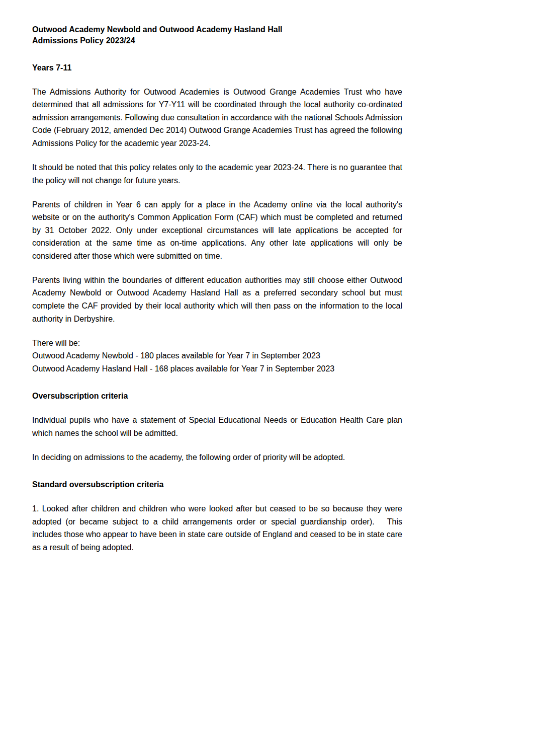Outwood Academy Newbold and Outwood Academy Hasland Hall
Admissions Policy 2023/24
Years 7-11
The Admissions Authority for Outwood Academies is Outwood Grange Academies Trust who have determined that all admissions for Y7-Y11 will be coordinated through the local authority co-ordinated admission arrangements. Following due consultation in accordance with the national Schools Admission Code (February 2012, amended Dec 2014) Outwood Grange Academies Trust has agreed the following Admissions Policy for the academic year 2023-24.
It should be noted that this policy relates only to the academic year 2023-24. There is no guarantee that the policy will not change for future years.
Parents of children in Year 6 can apply for a place in the Academy online via the local authority's website or on the authority's Common Application Form (CAF) which must be completed and returned by 31 October 2022. Only under exceptional circumstances will late applications be accepted for consideration at the same time as on-time applications. Any other late applications will only be considered after those which were submitted on time.
Parents living within the boundaries of different education authorities may still choose either Outwood Academy Newbold or Outwood Academy Hasland Hall as a preferred secondary school but must complete the CAF provided by their local authority which will then pass on the information to the local authority in Derbyshire.
There will be:
Outwood Academy Newbold - 180 places available for Year 7 in September 2023
Outwood Academy Hasland Hall - 168 places available for Year 7 in September 2023
Oversubscription criteria
Individual pupils who have a statement of Special Educational Needs or Education Health Care plan which names the school will be admitted.
In deciding on admissions to the academy, the following order of priority will be adopted.
Standard oversubscription criteria
Looked after children and children who were looked after but ceased to be so because they were adopted (or became subject to a child arrangements order or special guardianship order). This includes those who appear to have been in state care outside of England and ceased to be in state care as a result of being adopted.